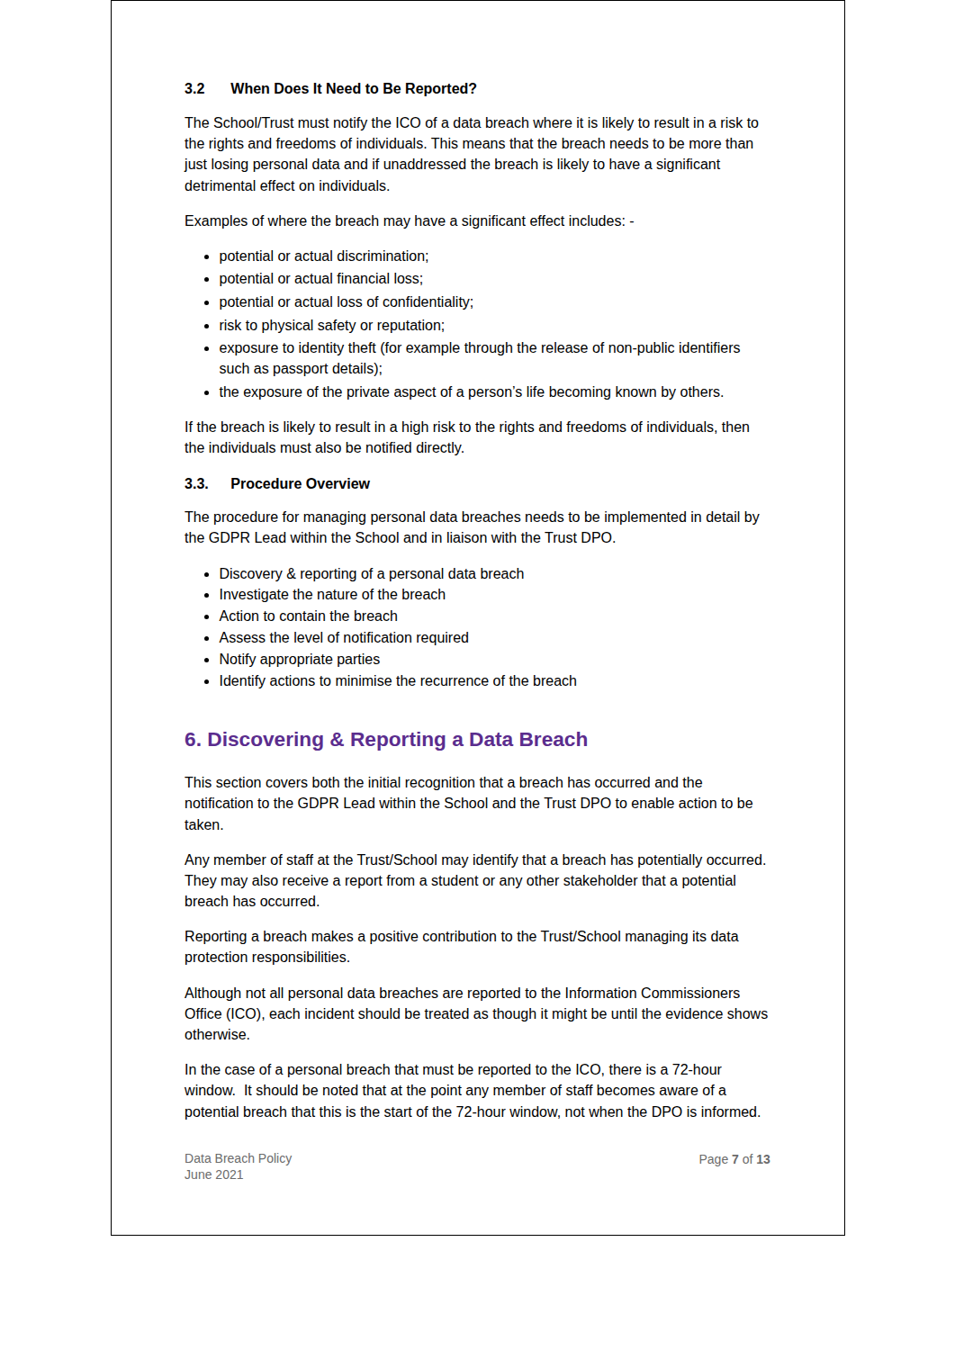3.2 When Does It Need to Be Reported?
The School/Trust must notify the ICO of a data breach where it is likely to result in a risk to the rights and freedoms of individuals. This means that the breach needs to be more than just losing personal data and if unaddressed the breach is likely to have a significant detrimental effect on individuals.
Examples of where the breach may have a significant effect includes: -
potential or actual discrimination;
potential or actual financial loss;
potential or actual loss of confidentiality;
risk to physical safety or reputation;
exposure to identity theft (for example through the release of non-public identifiers such as passport details);
the exposure of the private aspect of a person’s life becoming known by others.
If the breach is likely to result in a high risk to the rights and freedoms of individuals, then the individuals must also be notified directly.
3.3. Procedure Overview
The procedure for managing personal data breaches needs to be implemented in detail by the GDPR Lead within the School and in liaison with the Trust DPO.
Discovery & reporting of a personal data breach
Investigate the nature of the breach
Action to contain the breach
Assess the level of notification required
Notify appropriate parties
Identify actions to minimise the recurrence of the breach
6. Discovering & Reporting a Data Breach
This section covers both the initial recognition that a breach has occurred and the notification to the GDPR Lead within the School and the Trust DPO to enable action to be taken.
Any member of staff at the Trust/School may identify that a breach has potentially occurred. They may also receive a report from a student or any other stakeholder that a potential breach has occurred.
Reporting a breach makes a positive contribution to the Trust/School managing its data protection responsibilities.
Although not all personal data breaches are reported to the Information Commissioners Office (ICO), each incident should be treated as though it might be until the evidence shows otherwise.
In the case of a personal breach that must be reported to the ICO, there is a 72-hour window. It should be noted that at the point any member of staff becomes aware of a potential breach that this is the start of the 72-hour window, not when the DPO is informed.
Data Breach Policy
June 2021
Page 7 of 13